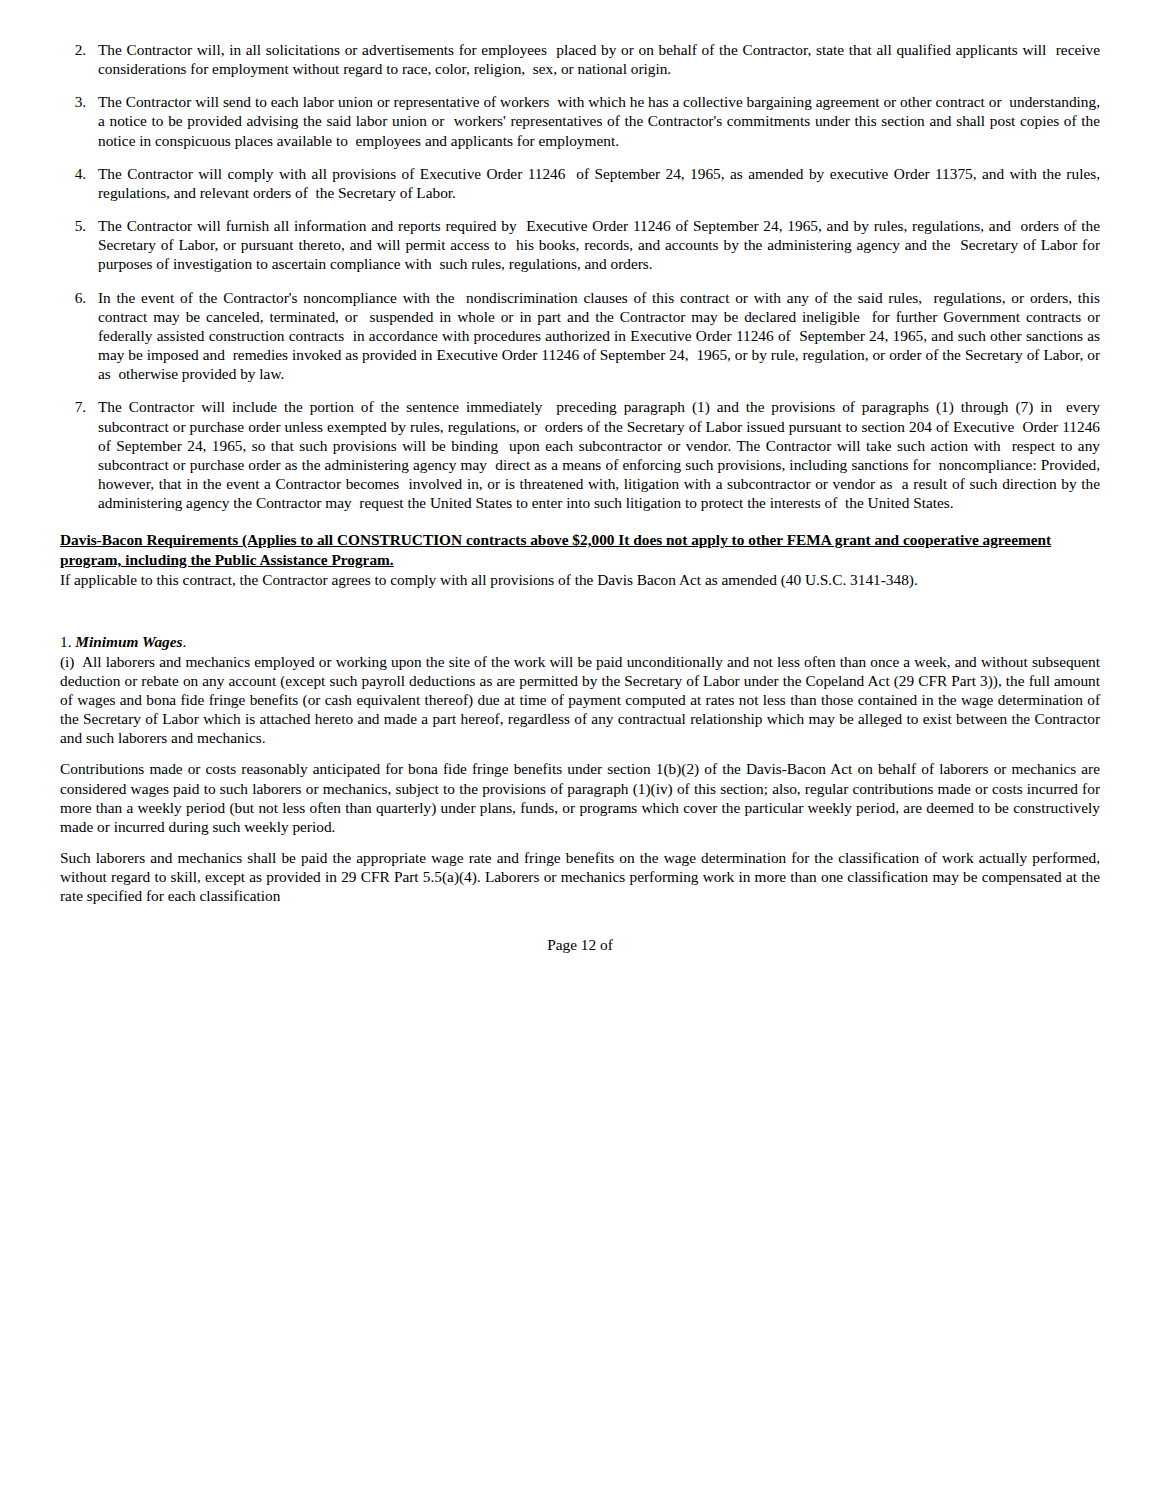The Contractor will, in all solicitations or advertisements for employees placed by or on behalf of the Contractor, state that all qualified applicants will receive considerations for employment without regard to race, color, religion, sex, or national origin.
The Contractor will send to each labor union or representative of workers with which he has a collective bargaining agreement or other contract or understanding, a notice to be provided advising the said labor union or workers' representatives of the Contractor's commitments under this section and shall post copies of the notice in conspicuous places available to employees and applicants for employment.
The Contractor will comply with all provisions of Executive Order 11246 of September 24, 1965, as amended by executive Order 11375, and with the rules, regulations, and relevant orders of the Secretary of Labor.
The Contractor will furnish all information and reports required by Executive Order 11246 of September 24, 1965, and by rules, regulations, and orders of the Secretary of Labor, or pursuant thereto, and will permit access to his books, records, and accounts by the administering agency and the Secretary of Labor for purposes of investigation to ascertain compliance with such rules, regulations, and orders.
In the event of the Contractor's noncompliance with the nondiscrimination clauses of this contract or with any of the said rules, regulations, or orders, this contract may be canceled, terminated, or suspended in whole or in part and the Contractor may be declared ineligible for further Government contracts or federally assisted construction contracts in accordance with procedures authorized in Executive Order 11246 of September 24, 1965, and such other sanctions as may be imposed and remedies invoked as provided in Executive Order 11246 of September 24, 1965, or by rule, regulation, or order of the Secretary of Labor, or as otherwise provided by law.
The Contractor will include the portion of the sentence immediately preceding paragraph (1) and the provisions of paragraphs (1) through (7) in every subcontract or purchase order unless exempted by rules, regulations, or orders of the Secretary of Labor issued pursuant to section 204 of Executive Order 11246 of September 24, 1965, so that such provisions will be binding upon each subcontractor or vendor. The Contractor will take such action with respect to any subcontract or purchase order as the administering agency may direct as a means of enforcing such provisions, including sanctions for noncompliance: Provided, however, that in the event a Contractor becomes involved in, or is threatened with, litigation with a subcontractor or vendor as a result of such direction by the administering agency the Contractor may request the United States to enter into such litigation to protect the interests of the United States.
Davis-Bacon Requirements (Applies to all CONSTRUCTION contracts above $2,000 It does not apply to other FEMA grant and cooperative agreement program, including the Public Assistance Program.
If applicable to this contract, the Contractor agrees to comply with all provisions of the Davis Bacon Act as amended (40 U.S.C. 3141-348).
1. Minimum Wages.
(i) All laborers and mechanics employed or working upon the site of the work will be paid unconditionally and not less often than once a week, and without subsequent deduction or rebate on any account (except such payroll deductions as are permitted by the Secretary of Labor under the Copeland Act (29 CFR Part 3)), the full amount of wages and bona fide fringe benefits (or cash equivalent thereof) due at time of payment computed at rates not less than those contained in the wage determination of the Secretary of Labor which is attached hereto and made a part hereof, regardless of any contractual relationship which may be alleged to exist between the Contractor and such laborers and mechanics.
Contributions made or costs reasonably anticipated for bona fide fringe benefits under section 1(b)(2) of the Davis-Bacon Act on behalf of laborers or mechanics are considered wages paid to such laborers or mechanics, subject to the provisions of paragraph (1)(iv) of this section; also, regular contributions made or costs incurred for more than a weekly period (but not less often than quarterly) under plans, funds, or programs which cover the particular weekly period, are deemed to be constructively made or incurred during such weekly period.
Such laborers and mechanics shall be paid the appropriate wage rate and fringe benefits on the wage determination for the classification of work actually performed, without regard to skill, except as provided in 29 CFR Part 5.5(a)(4). Laborers or mechanics performing work in more than one classification may be compensated at the rate specified for each classification
Page 12 of